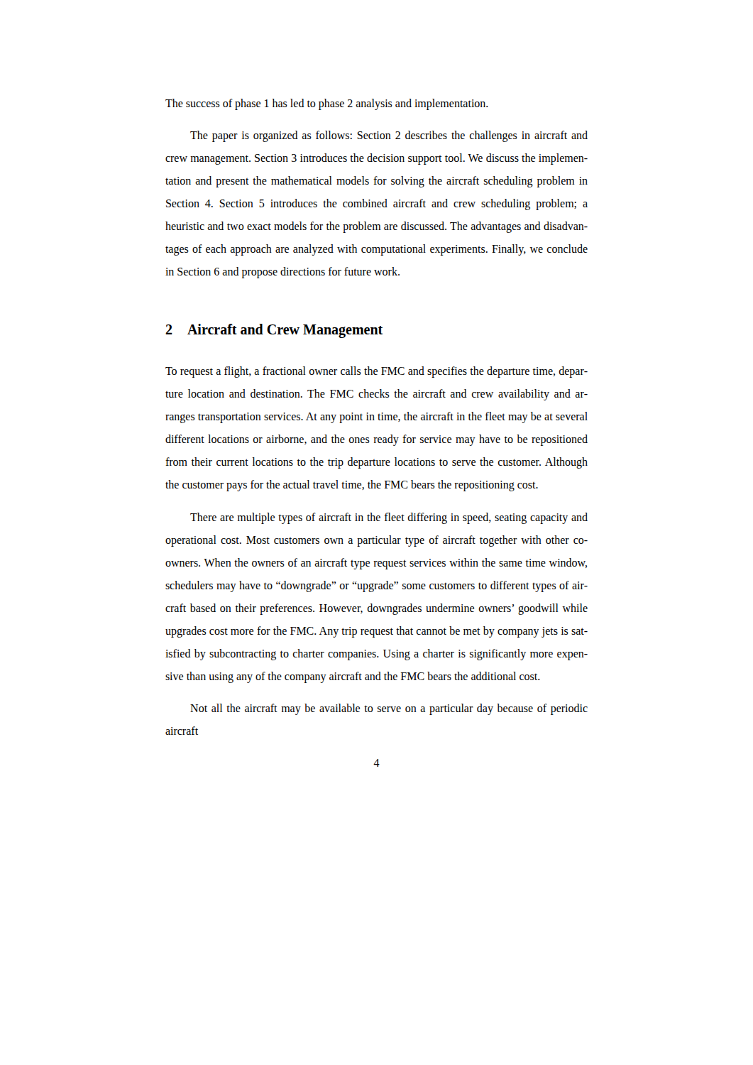The success of phase 1 has led to phase 2 analysis and implementation.
The paper is organized as follows: Section 2 describes the challenges in aircraft and crew management. Section 3 introduces the decision support tool. We discuss the implementation and present the mathematical models for solving the aircraft scheduling problem in Section 4. Section 5 introduces the combined aircraft and crew scheduling problem; a heuristic and two exact models for the problem are discussed. The advantages and disadvantages of each approach are analyzed with computational experiments. Finally, we conclude in Section 6 and propose directions for future work.
2 Aircraft and Crew Management
To request a flight, a fractional owner calls the FMC and specifies the departure time, departure location and destination. The FMC checks the aircraft and crew availability and arranges transportation services. At any point in time, the aircraft in the fleet may be at several different locations or airborne, and the ones ready for service may have to be repositioned from their current locations to the trip departure locations to serve the customer. Although the customer pays for the actual travel time, the FMC bears the repositioning cost.
There are multiple types of aircraft in the fleet differing in speed, seating capacity and operational cost. Most customers own a particular type of aircraft together with other co-owners. When the owners of an aircraft type request services within the same time window, schedulers may have to “downgrade” or “upgrade” some customers to different types of aircraft based on their preferences. However, downgrades undermine owners’ goodwill while upgrades cost more for the FMC. Any trip request that cannot be met by company jets is satisfied by subcontracting to charter companies. Using a charter is significantly more expensive than using any of the company aircraft and the FMC bears the additional cost.
Not all the aircraft may be available to serve on a particular day because of periodic aircraft
4